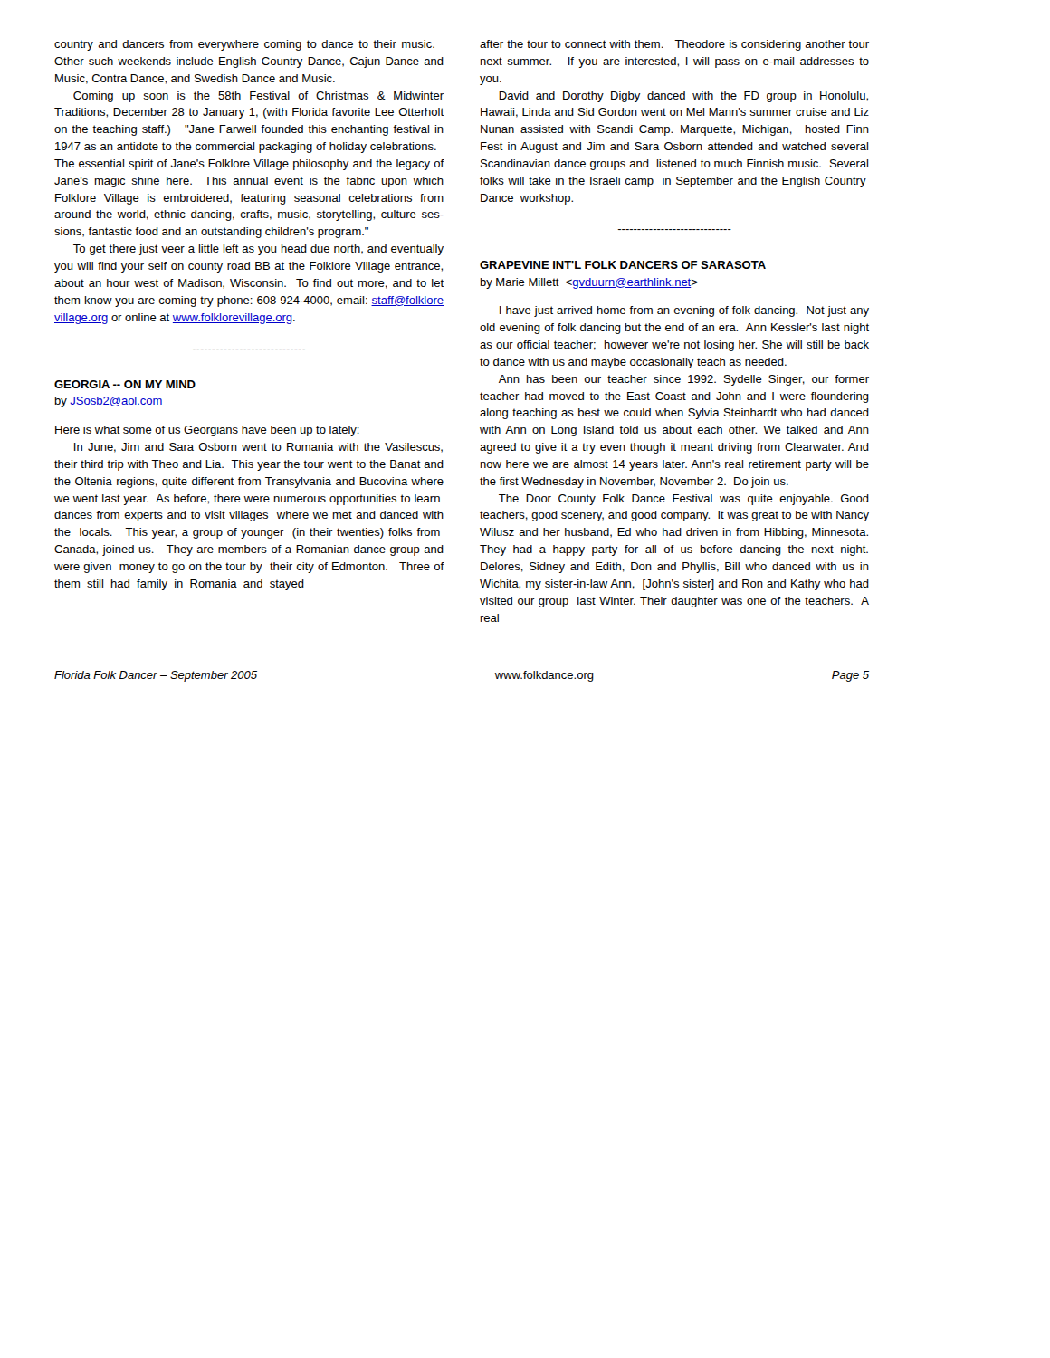country and dancers from everywhere coming to dance to their music. Other such weekends include English Country Dance, Cajun Dance and Music, Contra Dance, and Swedish Dance and Music.
Coming up soon is the 58th Festival of Christmas & Midwinter Traditions, December 28 to January 1, (with Florida favorite Lee Otterholt on the teaching staff.) "Jane Farwell founded this enchanting festival in 1947 as an antidote to the commercial packaging of holiday celebrations. The essential spirit of Jane's Folklore Village philosophy and the legacy of Jane's magic shine here. This annual event is the fabric upon which Folklore Village is embroidered, featuring seasonal celebrations from around the world, ethnic dancing, crafts, music, storytelling, culture sessions, fantastic food and an outstanding children's program."
To get there just veer a little left as you head due north, and eventually you will find your self on county road BB at the Folklore Village entrance, about an hour west of Madison, Wisconsin. To find out more, and to let them know you are coming try phone: 608 924-4000, email: staff@folklorevillage.org or online at www.folklorevillage.org.
-----------------------------
Georgia -- On My Mind
by JSosb2@aol.com
Here is what some of us Georgians have been up to lately:
In June, Jim and Sara Osborn went to Romania with the Vasilescus, their third trip with Theo and Lia. This year the tour went to the Banat and the Oltenia regions, quite different from Transylvania and Bucovina where we went last year. As before, there were numerous opportunities to learn dances from experts and to visit villages where we met and danced with the locals. This year, a group of younger (in their twenties) folks from Canada, joined us. They are members of a Romanian dance group and were given money to go on the tour by their city of Edmonton. Three of them still had family in Romania and stayed
after the tour to connect with them. Theodore is considering another tour next summer. If you are interested, I will pass on e-mail addresses to you.
David and Dorothy Digby danced with the FD group in Honolulu, Hawaii, Linda and Sid Gordon went on Mel Mann's summer cruise and Liz Nunan assisted with Scandi Camp. Marquette, Michigan, hosted Finn Fest in August and Jim and Sara Osborn attended and watched several Scandinavian dance groups and listened to much Finnish music. Several folks will take in the Israeli camp in September and the English Country Dance workshop.
-----------------------------
Grapevine Int'l Folk Dancers of Sarasota
by Marie Millett <gvduurn@earthlink.net>
I have just arrived home from an evening of folk dancing. Not just any old evening of folk dancing but the end of an era. Ann Kessler's last night as our official teacher; however we're not losing her. She will still be back to dance with us and maybe occasionally teach as needed.
Ann has been our teacher since 1992. Sydelle Singer, our former teacher had moved to the East Coast and John and I were floundering along teaching as best we could when Sylvia Steinhardt who had danced with Ann on Long Island told us about each other. We talked and Ann agreed to give it a try even though it meant driving from Clearwater. And now here we are almost 14 years later. Ann's real retirement party will be the first Wednesday in November, November 2. Do join us.
The Door County Folk Dance Festival was quite enjoyable. Good teachers, good scenery, and good company. It was great to be with Nancy Wilusz and her husband, Ed who had driven in from Hibbing, Minnesota. They had a happy party for all of us before dancing the next night. Delores, Sidney and Edith, Don and Phyllis, Bill who danced with us in Wichita, my sister-in-law Ann, [John's sister] and Ron and Kathy who had visited our group last Winter. Their daughter was one of the teachers. A real
Florida Folk Dancer – September 2005 www.folkdance.org Page 5